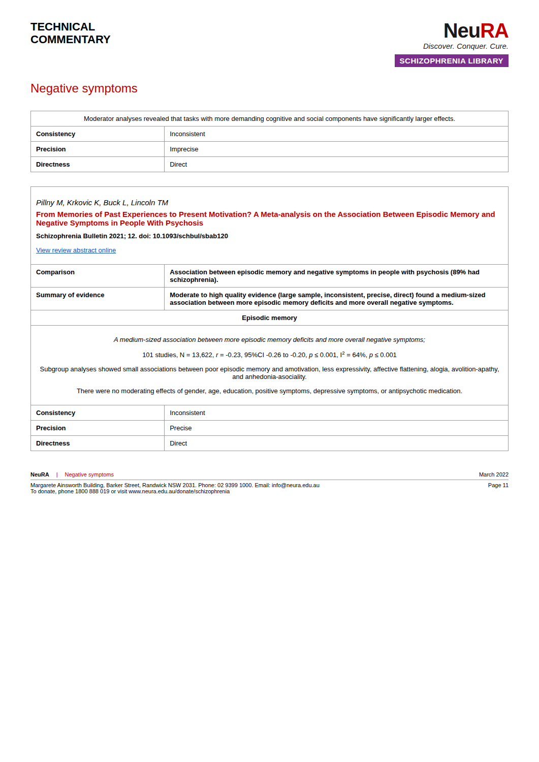TECHNICAL
COMMENTARY
Neu RA
Discover. Conquer. Cure.
SCHIZOPHRENIA LIBRARY
Negative symptoms
| Moderator analyses revealed that tasks with more demanding cognitive and social components have significantly larger effects. |
| Consistency | Inconsistent |
| Precision | Imprecise |
| Directness | Direct |
| Pillny M, Krkovic K, Buck L, Lincoln TM From Memories of Past Experiences to Present Motivation? A Meta-analysis on the Association Between Episodic Memory and Negative Symptoms in People With Psychosis Schizophrenia Bulletin 2021; 12. doi: 10.1093/schbul/sbab120 View review abstract online |
| Comparison | Association between episodic memory and negative symptoms in people with psychosis (89% had schizophrenia). |
| Summary of evidence | Moderate to high quality evidence (large sample, inconsistent, precise, direct) found a medium-sized association between more episodic memory deficits and more overall negative symptoms. |
| Episodic memory |
| A medium-sized association between more episodic memory deficits and more overall negative symptoms; 101 studies, N = 13,622, r = -0.23, 95%CI -0.26 to -0.20, p ≤ 0.001, I 2 = 64%, p ≤ 0.001 Subgroup analyses showed small associations between poor episodic memory and amotivation, less expressivity, affective flattening, alogia, avolition-apathy, and anhedonia-asociality. There were no moderating effects of gender, age, education, positive symptoms, depressive symptoms, or antipsychotic medication. |
| Consistency | Inconsistent |
| Precision | Precise |
| Directness | Direct |
NeuRA|Negative symptoms
March 2022
Margarete Ainsworth Building, Barker Street, Randwick NSW 2031. Phone: 02 9399 1000. Email: info@neura.edu.au
To donate, phone 1800 888 019 or visit www.neura.edu.au/donate/schizophrenia
Page 11